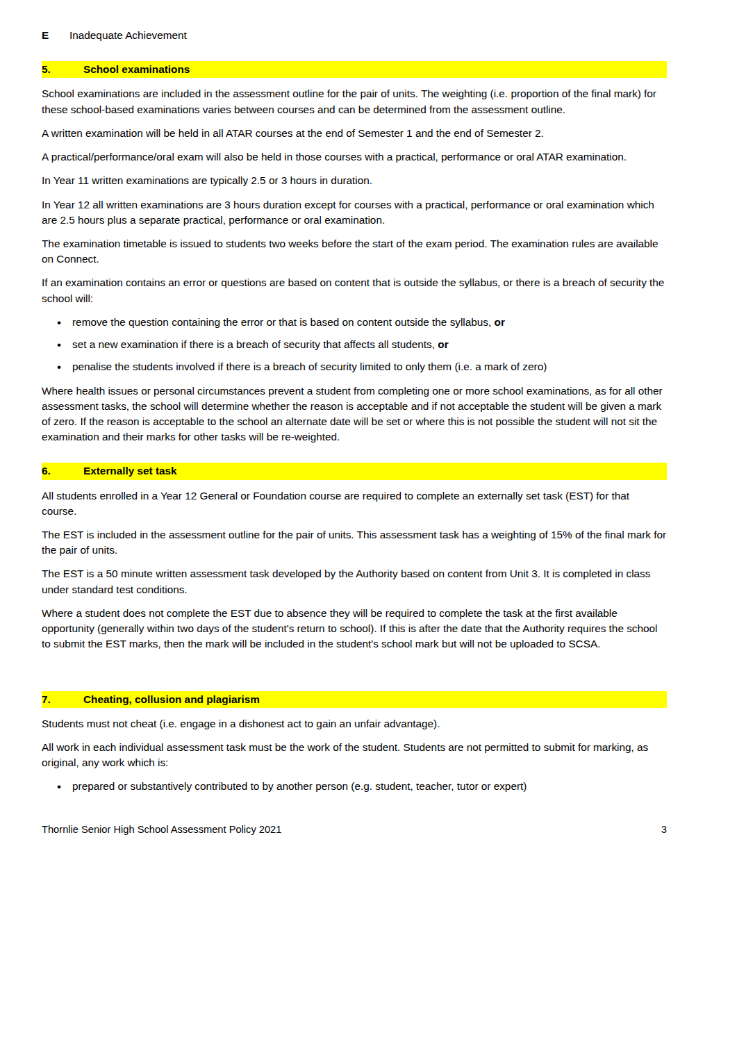E Inadequate Achievement
5. School examinations
School examinations are included in the assessment outline for the pair of units. The weighting (i.e. proportion of the final mark) for these school-based examinations varies between courses and can be determined from the assessment outline.
A written examination will be held in all ATAR courses at the end of Semester 1 and the end of Semester 2.
A practical/performance/oral exam will also be held in those courses with a practical, performance or oral ATAR examination.
In Year 11 written examinations are typically 2.5 or 3 hours in duration.
In Year 12 all written examinations are 3 hours duration except for courses with a practical, performance or oral examination which are 2.5 hours plus a separate practical, performance or oral examination.
The examination timetable is issued to students two weeks before the start of the exam period. The examination rules are available on Connect.
If an examination contains an error or questions are based on content that is outside the syllabus, or there is a breach of security the school will:
remove the question containing the error or that is based on content outside the syllabus, or
set a new examination if there is a breach of security that affects all students, or
penalise the students involved if there is a breach of security limited to only them (i.e. a mark of zero)
Where health issues or personal circumstances prevent a student from completing one or more school examinations, as for all other assessment tasks, the school will determine whether the reason is acceptable and if not acceptable the student will be given a mark of zero. If the reason is acceptable to the school an alternate date will be set or where this is not possible the student will not sit the examination and their marks for other tasks will be re-weighted.
6. Externally set task
All students enrolled in a Year 12 General or Foundation course are required to complete an externally set task (EST) for that course.
The EST is included in the assessment outline for the pair of units. This assessment task has a weighting of 15% of the final mark for the pair of units.
The EST is a 50 minute written assessment task developed by the Authority based on content from Unit 3. It is completed in class under standard test conditions.
Where a student does not complete the EST due to absence they will be required to complete the task at the first available opportunity (generally within two days of the student's return to school). If this is after the date that the Authority requires the school to submit the EST marks, then the mark will be included in the student's school mark but will not be uploaded to SCSA.
7. Cheating, collusion and plagiarism
Students must not cheat (i.e. engage in a dishonest act to gain an unfair advantage).
All work in each individual assessment task must be the work of the student. Students are not permitted to submit for marking, as original, any work which is:
prepared or substantively contributed to by another person (e.g. student, teacher, tutor or expert)
Thornlie Senior High School Assessment Policy 2021 3